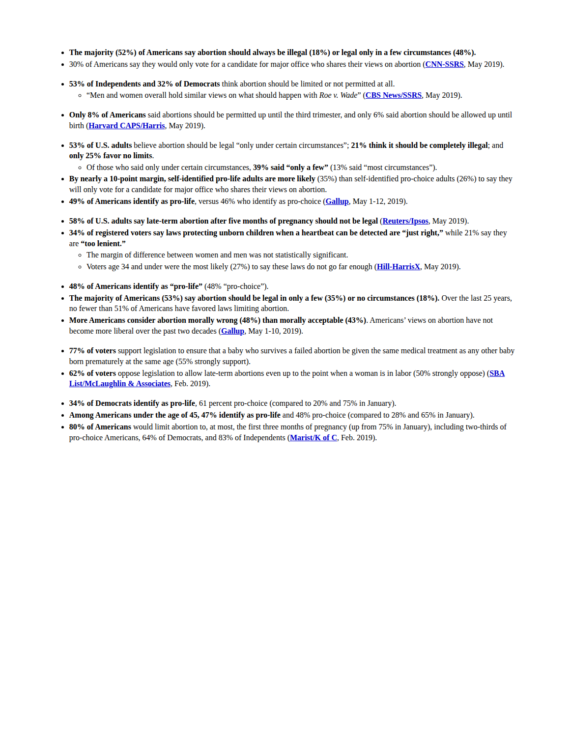The majority (52%) of Americans say abortion should always be illegal (18%) or legal only in a few circumstances (48%).
30% of Americans say they would only vote for a candidate for major office who shares their views on abortion (CNN-SSRS, May 2019).
53% of Independents and 32% of Democrats think abortion should be limited or not permitted at all.
“Men and women overall hold similar views on what should happen with Roe v. Wade” (CBS News/SSRS, May 2019).
Only 8% of Americans said abortions should be permitted up until the third trimester, and only 6% said abortion should be allowed up until birth (Harvard CAPS/Harris, May 2019).
53% of U.S. adults believe abortion should be legal “only under certain circumstances”; 21% think it should be completely illegal; and only 25% favor no limits.
Of those who said only under certain circumstances, 39% said “only a few” (13% said “most circumstances”).
By nearly a 10-point margin, self-identified pro-life adults are more likely (35%) than self-identified pro-choice adults (26%) to say they will only vote for a candidate for major office who shares their views on abortion.
49% of Americans identify as pro-life, versus 46% who identify as pro-choice (Gallup, May 1-12, 2019).
58% of U.S. adults say late-term abortion after five months of pregnancy should not be legal (Reuters/Ipsos, May 2019).
34% of registered voters say laws protecting unborn children when a heartbeat can be detected are “just right,” while 21% say they are “too lenient.”
The margin of difference between women and men was not statistically significant.
Voters age 34 and under were the most likely (27%) to say these laws do not go far enough (Hill-HarrisX, May 2019).
48% of Americans identify as “pro-life” (48% “pro-choice”).
The majority of Americans (53%) say abortion should be legal in only a few (35%) or no circumstances (18%). Over the last 25 years, no fewer than 51% of Americans have favored laws limiting abortion.
More Americans consider abortion morally wrong (48%) than morally acceptable (43%). Americans’ views on abortion have not become more liberal over the past two decades (Gallup, May 1-10, 2019).
77% of voters support legislation to ensure that a baby who survives a failed abortion be given the same medical treatment as any other baby born prematurely at the same age (55% strongly support).
62% of voters oppose legislation to allow late-term abortions even up to the point when a woman is in labor (50% strongly oppose) (SBA List/McLaughlin & Associates, Feb. 2019).
34% of Democrats identify as pro-life, 61 percent pro-choice (compared to 20% and 75% in January).
Among Americans under the age of 45, 47% identify as pro-life and 48% pro-choice (compared to 28% and 65% in January).
80% of Americans would limit abortion to, at most, the first three months of pregnancy (up from 75% in January), including two-thirds of pro-choice Americans, 64% of Democrats, and 83% of Independents (Marist/K of C, Feb. 2019).